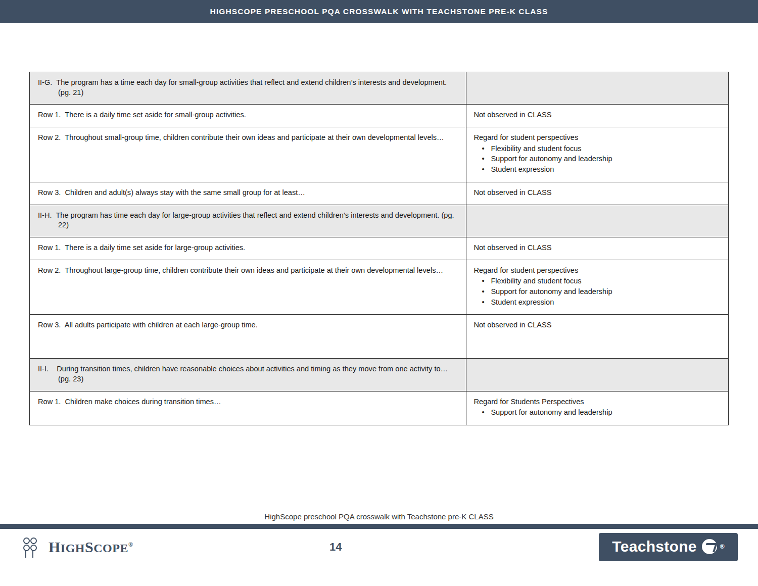HighScope Preschool PQA Crosswalk with Teachstone Pre-K CLASS
| II-G. The program has a time each day for small-group activities that reflect and extend children’s interests and development. (pg. 21) | |
| Row 1. There is a daily time set aside for small-group activities. | Not observed in CLASS |
| Row 2. Throughout small-group time, children contribute their own ideas and participate at their own developmental levels… | Regard for student perspectives Flexibility and student focus Support for autonomy and leadership Student expression |
| Row 3. Children and adult(s) always stay with the same small group for at least… | Not observed in CLASS |
| II-H. The program has time each day for large-group activities that reflect and extend children’s interests and development. (pg. 22) | |
| Row 1. There is a daily time set aside for large-group activities. | Not observed in CLASS |
| Row 2. Throughout large-group time, children contribute their own ideas and participate at their own developmental levels… | Regard for student perspectives Flexibility and student focus Support for autonomy and leadership Student expression |
| Row 3. All adults participate with children at each large-group time. | Not observed in CLASS |
| II-I. During transition times, children have reasonable choices about activities and timing as they move from one activity to… (pg. 23) | |
| Row 1. Children make choices during transition times… | Regard for Students Perspectives Support for autonomy and leadership |
HighScope preschool PQA crosswalk with Teachstone pre-K CLASS
HIGHSCOPE®
14
Teachstone®